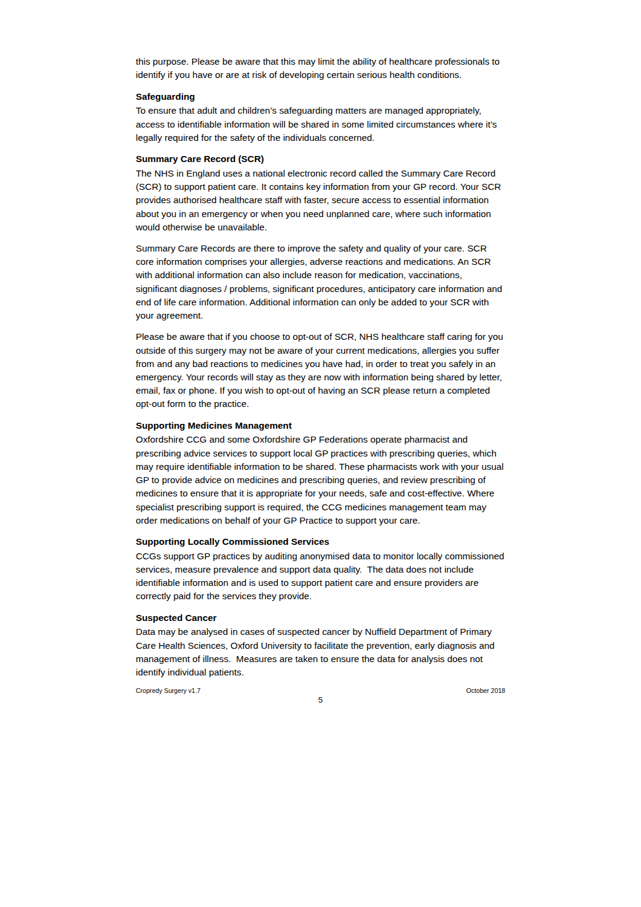this purpose. Please be aware that this may limit the ability of healthcare professionals to identify if you have or are at risk of developing certain serious health conditions.
Safeguarding
To ensure that adult and children’s safeguarding matters are managed appropriately, access to identifiable information will be shared in some limited circumstances where it’s legally required for the safety of the individuals concerned.
Summary Care Record (SCR)
The NHS in England uses a national electronic record called the Summary Care Record (SCR) to support patient care. It contains key information from your GP record. Your SCR provides authorised healthcare staff with faster, secure access to essential information about you in an emergency or when you need unplanned care, where such information would otherwise be unavailable.
Summary Care Records are there to improve the safety and quality of your care. SCR core information comprises your allergies, adverse reactions and medications. An SCR with additional information can also include reason for medication, vaccinations, significant diagnoses / problems, significant procedures, anticipatory care information and end of life care information. Additional information can only be added to your SCR with your agreement.
Please be aware that if you choose to opt-out of SCR, NHS healthcare staff caring for you outside of this surgery may not be aware of your current medications, allergies you suffer from and any bad reactions to medicines you have had, in order to treat you safely in an emergency. Your records will stay as they are now with information being shared by letter, email, fax or phone. If you wish to opt-out of having an SCR please return a completed opt-out form to the practice.
Supporting Medicines Management
Oxfordshire CCG and some Oxfordshire GP Federations operate pharmacist and prescribing advice services to support local GP practices with prescribing queries, which may require identifiable information to be shared. These pharmacists work with your usual GP to provide advice on medicines and prescribing queries, and review prescribing of medicines to ensure that it is appropriate for your needs, safe and cost-effective. Where specialist prescribing support is required, the CCG medicines management team may order medications on behalf of your GP Practice to support your care.
Supporting Locally Commissioned Services
CCGs support GP practices by auditing anonymised data to monitor locally commissioned services, measure prevalence and support data quality. The data does not include identifiable information and is used to support patient care and ensure providers are correctly paid for the services they provide.
Suspected Cancer
Data may be analysed in cases of suspected cancer by Nuffield Department of Primary Care Health Sciences, Oxford University to facilitate the prevention, early diagnosis and management of illness. Measures are taken to ensure the data for analysis does not identify individual patients.
Cropredy Surgery v1.7 October 2018
5